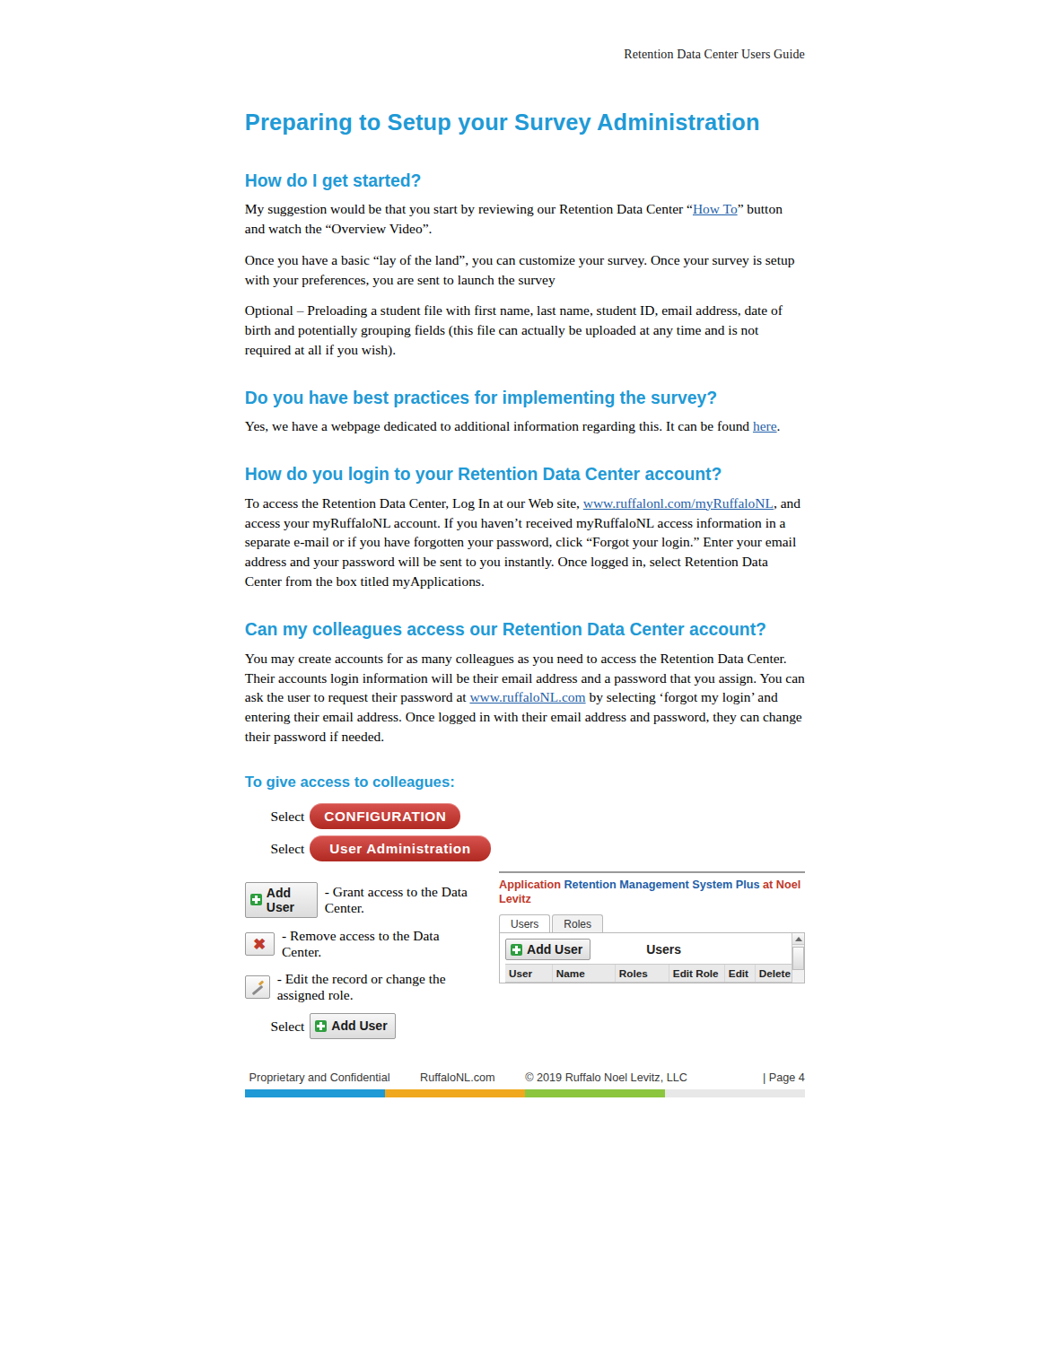Retention Data Center Users Guide
Preparing to Setup your Survey Administration
How do I get started?
My suggestion would be that you start by reviewing our Retention Data Center “How To” button and watch the “Overview Video”.
Once you have a basic “lay of the land”, you can customize your survey. Once your survey is setup with your preferences, you are sent to launch the survey
Optional – Preloading a student file with first name, last name, student ID, email address, date of birth and potentially grouping fields (this file can actually be uploaded at any time and is not required at all if you wish).
Do you have best practices for implementing the survey?
Yes, we have a webpage dedicated to additional information regarding this. It can be found here.
How do you login to your Retention Data Center account?
To access the Retention Data Center, Log In at our Web site, www.ruffalonl.com/myRuffaloNL, and access your myRuffaloNL account. If you haven’t received myRuffaloNL access information in a separate e-mail or if you have forgotten your password, click “Forgot your login.” Enter your email address and your password will be sent to you instantly. Once logged in, select Retention Data Center from the box titled myApplications.
Can my colleagues access our Retention Data Center account?
You may create accounts for as many colleagues as you need to access the Retention Data Center. Their accounts login information will be their email address and a password that you assign. You can ask the user to request their password at www.ruffaloNL.com by selecting ‘forgot my login’ and entering their email address. Once logged in with their email address and password, they can change their password if needed.
To give access to colleagues:
Select CONFIGURATION
Select User Administration
Add User - Grant access to the Data Center.
✖ - Remove access to the Data Center.
- Edit the record or change the assigned role.
Select Add User
Application Retention Management System Plus at Noel Levitz
Users
Roles
Add User Users
User
Name
Roles
Edit Role
Edit
Delete
Proprietary and Confidential RuffaloNL.com © 2019 Ruffalo Noel Levitz, LLC | Page 4